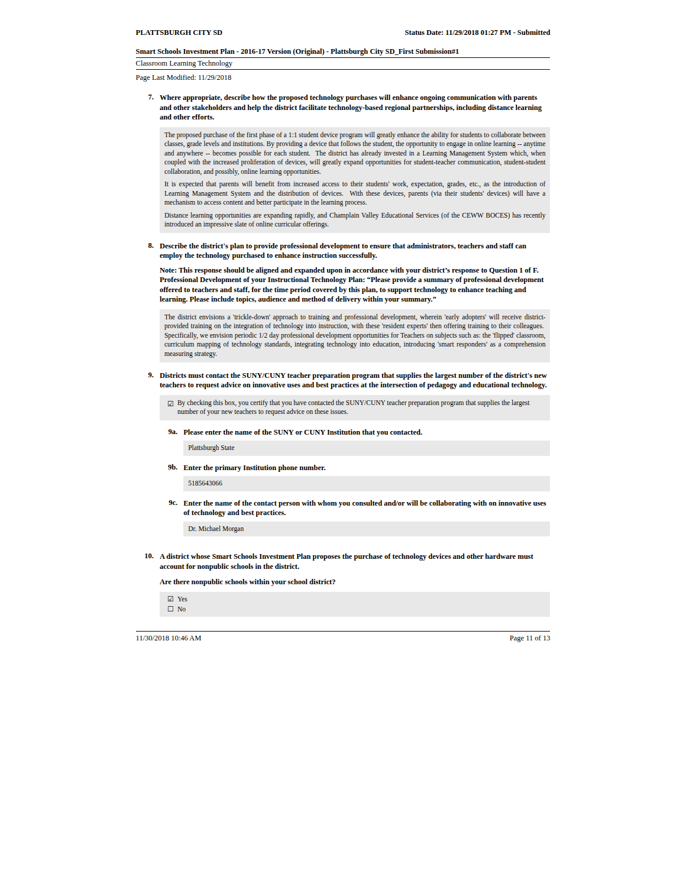PLATTSBURGH CITY SD
Status Date: 11/29/2018 01:27 PM - Submitted
Smart Schools Investment Plan - 2016-17 Version (Original) - Plattsburgh City SD_First Submission#1
Classroom Learning Technology
Page Last Modified: 11/29/2018
7.
Where appropriate, describe how the proposed technology purchases will enhance ongoing communication with parents and other stakeholders and help the district facilitate technology-based regional partnerships, including distance learning and other efforts.
The proposed purchase of the first phase of a 1:1 student device program will greatly enhance the ability for students to collaborate between classes, grade levels and institutions. By providing a device that follows the student, the opportunity to engage in online learning -- anytime and anywhere -- becomes possible for each student. The district has already invested in a Learning Management System which, when coupled with the increased proliferation of devices, will greatly expand opportunities for student-teacher communication, student-student collaboration, and possibly, online learning opportunities.
It is expected that parents will benefit from increased access to their students' work, expectation, grades, etc., as the introduction of Learning Management System and the distribution of devices. With these devices, parents (via their students' devices) will have a mechanism to access content and better participate in the learning process.
Distance learning opportunities are expanding rapidly, and Champlain Valley Educational Services (of the CEWW BOCES) has recently introduced an impressive slate of online curricular offerings.
8.
Describe the district's plan to provide professional development to ensure that administrators, teachers and staff can employ the technology purchased to enhance instruction successfully.
Note: This response should be aligned and expanded upon in accordance with your district’s response to Question 1 of F. Professional Development of your Instructional Technology Plan: “Please provide a summary of professional development offered to teachers and staff, for the time period covered by this plan, to support technology to enhance teaching and learning. Please include topics, audience and method of delivery within your summary.”
The district envisions a 'trickle-down' approach to training and professional development, wherein 'early adopters' will receive district-provided training on the integration of technology into instruction, with these 'resident experts' then offering training to their colleagues. Specifically, we envision periodic 1/2 day professional development opportunities for Teachers on subjects such as: the 'flipped' classroom, curriculum mapping of technology standards, integrating technology into education, introducing 'smart responders' as a comprehension measuring strategy.
9.
Districts must contact the SUNY/CUNY teacher preparation program that supplies the largest number of the district's new teachers to request advice on innovative uses and best practices at the intersection of pedagogy and educational technology.
☑
By checking this box, you certify that you have contacted the SUNY/CUNY teacher preparation program that supplies the largest number of your new teachers to request advice on these issues.
9a.
Please enter the name of the SUNY or CUNY Institution that you contacted.
Plattsburgh State
9b.
Enter the primary Institution phone number.
5185643066
9c.
Enter the name of the contact person with whom you consulted and/or will be collaborating with on innovative uses of technology and best practices.
Dr. Michael Morgan
10.
A district whose Smart Schools Investment Plan proposes the purchase of technology devices and other hardware must account for nonpublic schools in the district.
Are there nonpublic schools within your school district?
☑Yes
☐No
11/30/2018 10:46 AM
Page 11 of 13